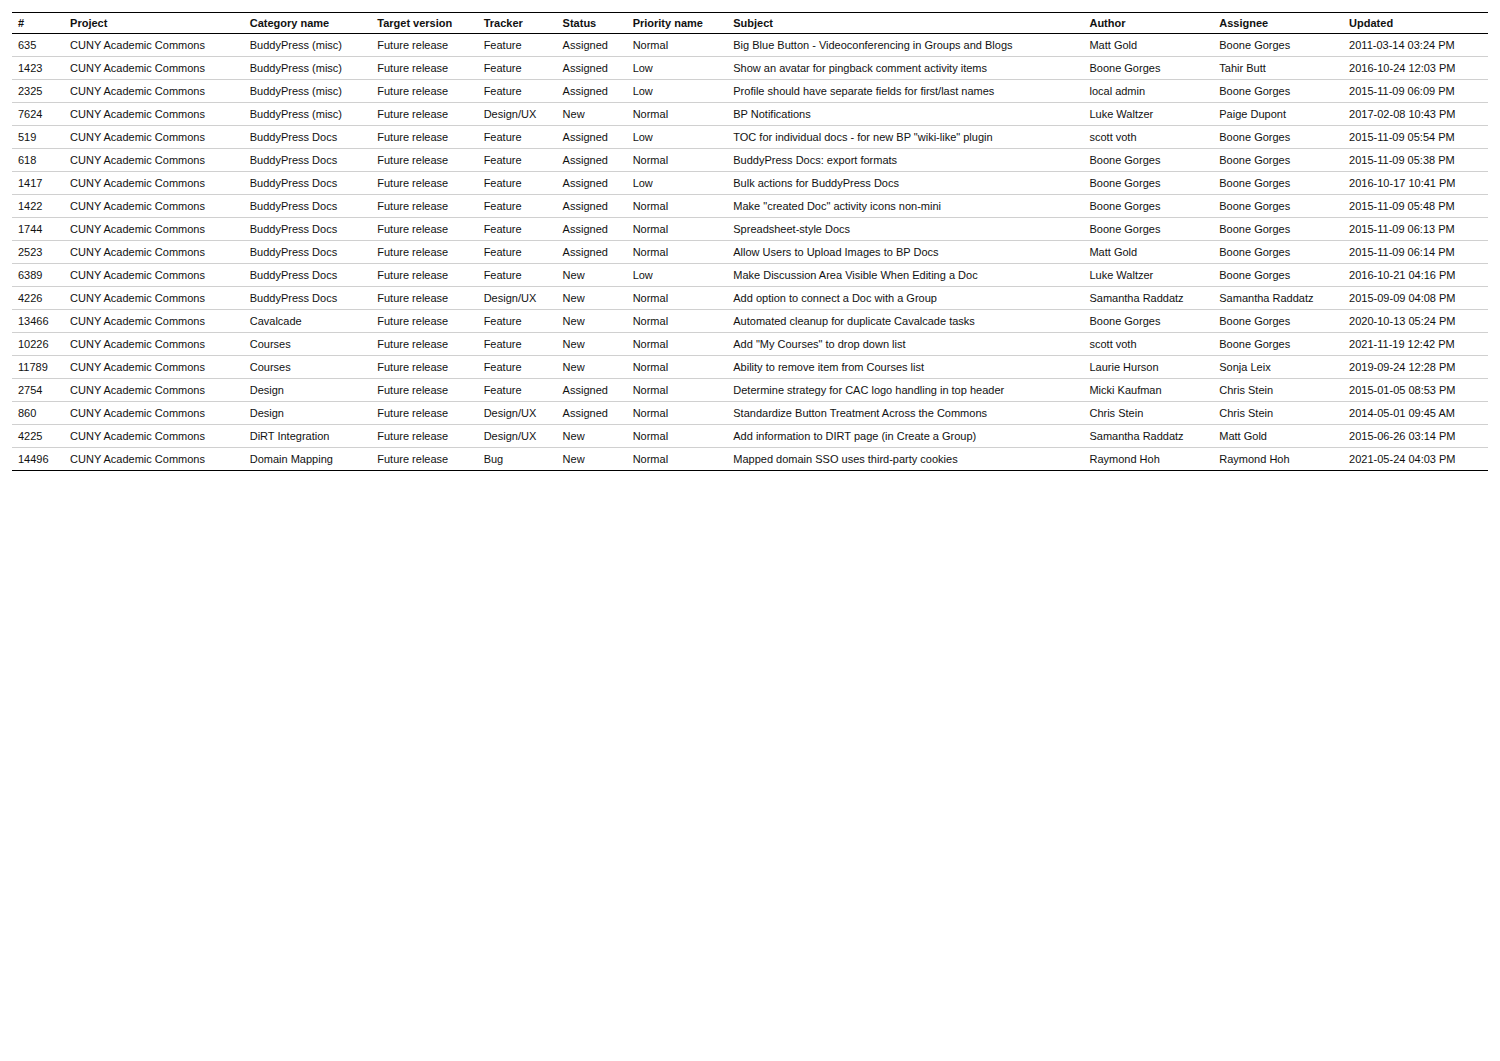| # | Project | Category name | Target version | Tracker | Status | Priority name | Subject | Author | Assignee | Updated |
| --- | --- | --- | --- | --- | --- | --- | --- | --- | --- | --- |
| 635 | CUNY Academic Commons | BuddyPress (misc) | Future release | Feature | Assigned | Normal | Big Blue Button - Videoconferencing in Groups and Blogs | Matt Gold | Boone Gorges | 2011-03-14 03:24 PM |
| 1423 | CUNY Academic Commons | BuddyPress (misc) | Future release | Feature | Assigned | Low | Show an avatar for pingback comment activity items | Boone Gorges | Tahir Butt | 2016-10-24 12:03 PM |
| 2325 | CUNY Academic Commons | BuddyPress (misc) | Future release | Feature | Assigned | Low | Profile should have separate fields for first/last names | local admin | Boone Gorges | 2015-11-09 06:09 PM |
| 7624 | CUNY Academic Commons | BuddyPress (misc) | Future release | Design/UX | New | Normal | BP Notifications | Luke Waltzer | Paige Dupont | 2017-02-08 10:43 PM |
| 519 | CUNY Academic Commons | BuddyPress Docs | Future release | Feature | Assigned | Low | TOC for individual docs - for new BP "wiki-like" plugin | scott voth | Boone Gorges | 2015-11-09 05:54 PM |
| 618 | CUNY Academic Commons | BuddyPress Docs | Future release | Feature | Assigned | Normal | BuddyPress Docs: export formats | Boone Gorges | Boone Gorges | 2015-11-09 05:38 PM |
| 1417 | CUNY Academic Commons | BuddyPress Docs | Future release | Feature | Assigned | Low | Bulk actions for BuddyPress Docs | Boone Gorges | Boone Gorges | 2016-10-17 10:41 PM |
| 1422 | CUNY Academic Commons | BuddyPress Docs | Future release | Feature | Assigned | Normal | Make "created Doc" activity icons non-mini | Boone Gorges | Boone Gorges | 2015-11-09 05:48 PM |
| 1744 | CUNY Academic Commons | BuddyPress Docs | Future release | Feature | Assigned | Normal | Spreadsheet-style Docs | Boone Gorges | Boone Gorges | 2015-11-09 06:13 PM |
| 2523 | CUNY Academic Commons | BuddyPress Docs | Future release | Feature | Assigned | Normal | Allow Users to Upload Images to BP Docs | Matt Gold | Boone Gorges | 2015-11-09 06:14 PM |
| 6389 | CUNY Academic Commons | BuddyPress Docs | Future release | Feature | New | Low | Make Discussion Area Visible When Editing a Doc | Luke Waltzer | Boone Gorges | 2016-10-21 04:16 PM |
| 4226 | CUNY Academic Commons | BuddyPress Docs | Future release | Design/UX | New | Normal | Add option to connect a Doc with a Group | Samantha Raddatz | Samantha Raddatz | 2015-09-09 04:08 PM |
| 13466 | CUNY Academic Commons | Cavalcade | Future release | Feature | New | Normal | Automated cleanup for duplicate Cavalcade tasks | Boone Gorges | Boone Gorges | 2020-10-13 05:24 PM |
| 10226 | CUNY Academic Commons | Courses | Future release | Feature | New | Normal | Add "My Courses" to drop down list | scott voth | Boone Gorges | 2021-11-19 12:42 PM |
| 11789 | CUNY Academic Commons | Courses | Future release | Feature | New | Normal | Ability to remove item from Courses list | Laurie Hurson | Sonja Leix | 2019-09-24 12:28 PM |
| 2754 | CUNY Academic Commons | Design | Future release | Feature | Assigned | Normal | Determine strategy for CAC logo handling in top header | Micki Kaufman | Chris Stein | 2015-01-05 08:53 PM |
| 860 | CUNY Academic Commons | Design | Future release | Design/UX | Assigned | Normal | Standardize Button Treatment Across the Commons | Chris Stein | Chris Stein | 2014-05-01 09:45 AM |
| 4225 | CUNY Academic Commons | DiRT Integration | Future release | Design/UX | New | Normal | Add information to DIRT page (in Create a Group) | Samantha Raddatz | Matt Gold | 2015-06-26 03:14 PM |
| 14496 | CUNY Academic Commons | Domain Mapping | Future release | Bug | New | Normal | Mapped domain SSO uses third-party cookies | Raymond Hoh | Raymond Hoh | 2021-05-24 04:03 PM |